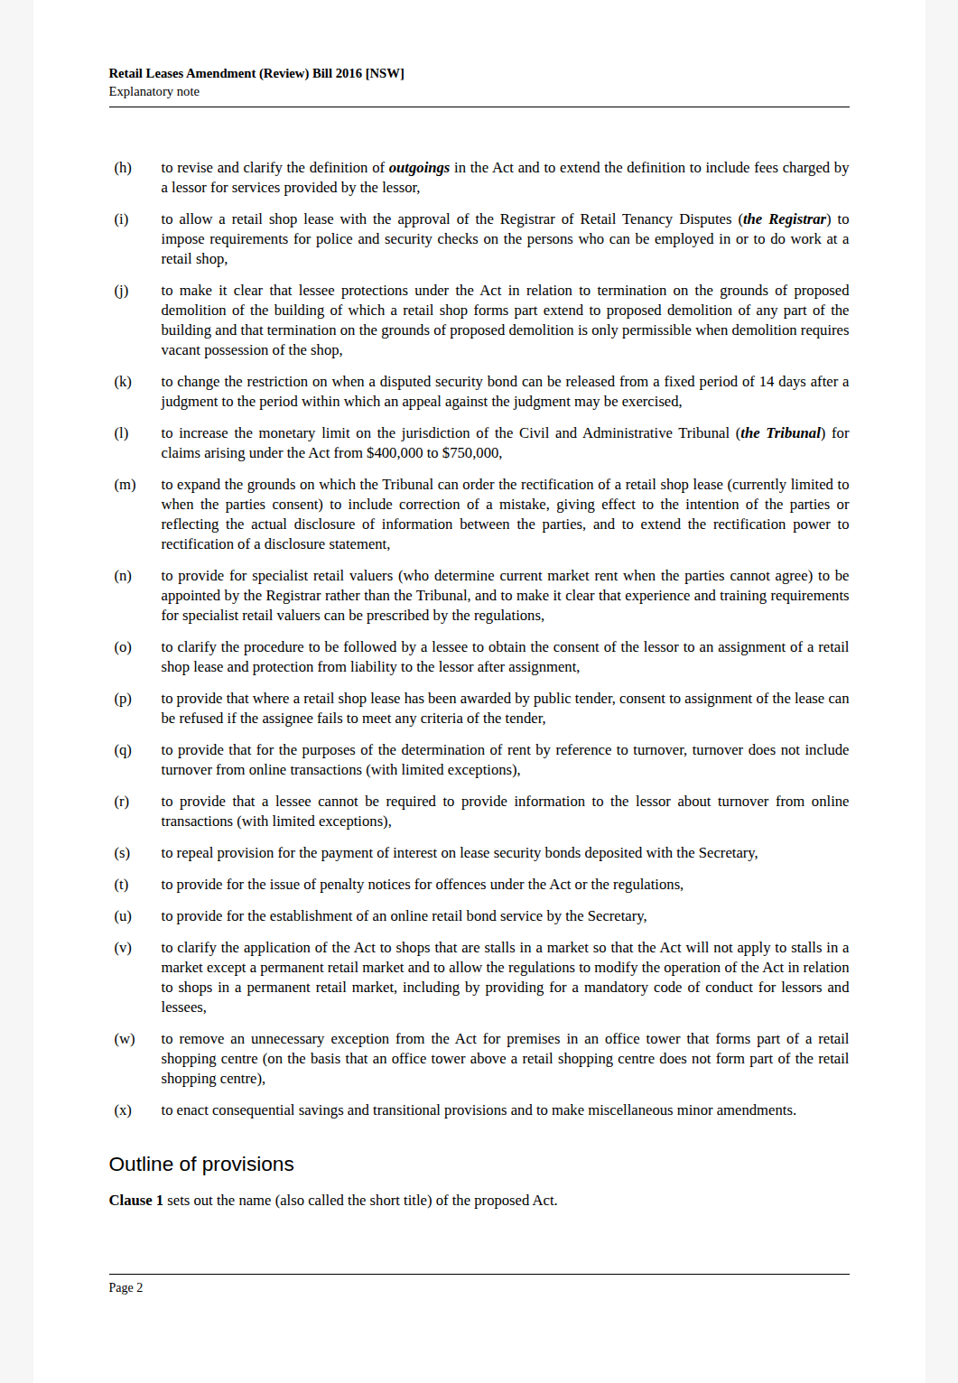Retail Leases Amendment (Review) Bill 2016 [NSW]
Explanatory note
(h) to revise and clarify the definition of outgoings in the Act and to extend the definition to include fees charged by a lessor for services provided by the lessor,
(i) to allow a retail shop lease with the approval of the Registrar of Retail Tenancy Disputes (the Registrar) to impose requirements for police and security checks on the persons who can be employed in or to do work at a retail shop,
(j) to make it clear that lessee protections under the Act in relation to termination on the grounds of proposed demolition of the building of which a retail shop forms part extend to proposed demolition of any part of the building and that termination on the grounds of proposed demolition is only permissible when demolition requires vacant possession of the shop,
(k) to change the restriction on when a disputed security bond can be released from a fixed period of 14 days after a judgment to the period within which an appeal against the judgment may be exercised,
(l) to increase the monetary limit on the jurisdiction of the Civil and Administrative Tribunal (the Tribunal) for claims arising under the Act from $400,000 to $750,000,
(m) to expand the grounds on which the Tribunal can order the rectification of a retail shop lease (currently limited to when the parties consent) to include correction of a mistake, giving effect to the intention of the parties or reflecting the actual disclosure of information between the parties, and to extend the rectification power to rectification of a disclosure statement,
(n) to provide for specialist retail valuers (who determine current market rent when the parties cannot agree) to be appointed by the Registrar rather than the Tribunal, and to make it clear that experience and training requirements for specialist retail valuers can be prescribed by the regulations,
(o) to clarify the procedure to be followed by a lessee to obtain the consent of the lessor to an assignment of a retail shop lease and protection from liability to the lessor after assignment,
(p) to provide that where a retail shop lease has been awarded by public tender, consent to assignment of the lease can be refused if the assignee fails to meet any criteria of the tender,
(q) to provide that for the purposes of the determination of rent by reference to turnover, turnover does not include turnover from online transactions (with limited exceptions),
(r) to provide that a lessee cannot be required to provide information to the lessor about turnover from online transactions (with limited exceptions),
(s) to repeal provision for the payment of interest on lease security bonds deposited with the Secretary,
(t) to provide for the issue of penalty notices for offences under the Act or the regulations,
(u) to provide for the establishment of an online retail bond service by the Secretary,
(v) to clarify the application of the Act to shops that are stalls in a market so that the Act will not apply to stalls in a market except a permanent retail market and to allow the regulations to modify the operation of the Act in relation to shops in a permanent retail market, including by providing for a mandatory code of conduct for lessors and lessees,
(w) to remove an unnecessary exception from the Act for premises in an office tower that forms part of a retail shopping centre (on the basis that an office tower above a retail shopping centre does not form part of the retail shopping centre),
(x) to enact consequential savings and transitional provisions and to make miscellaneous minor amendments.
Outline of provisions
Clause 1 sets out the name (also called the short title) of the proposed Act.
Page 2